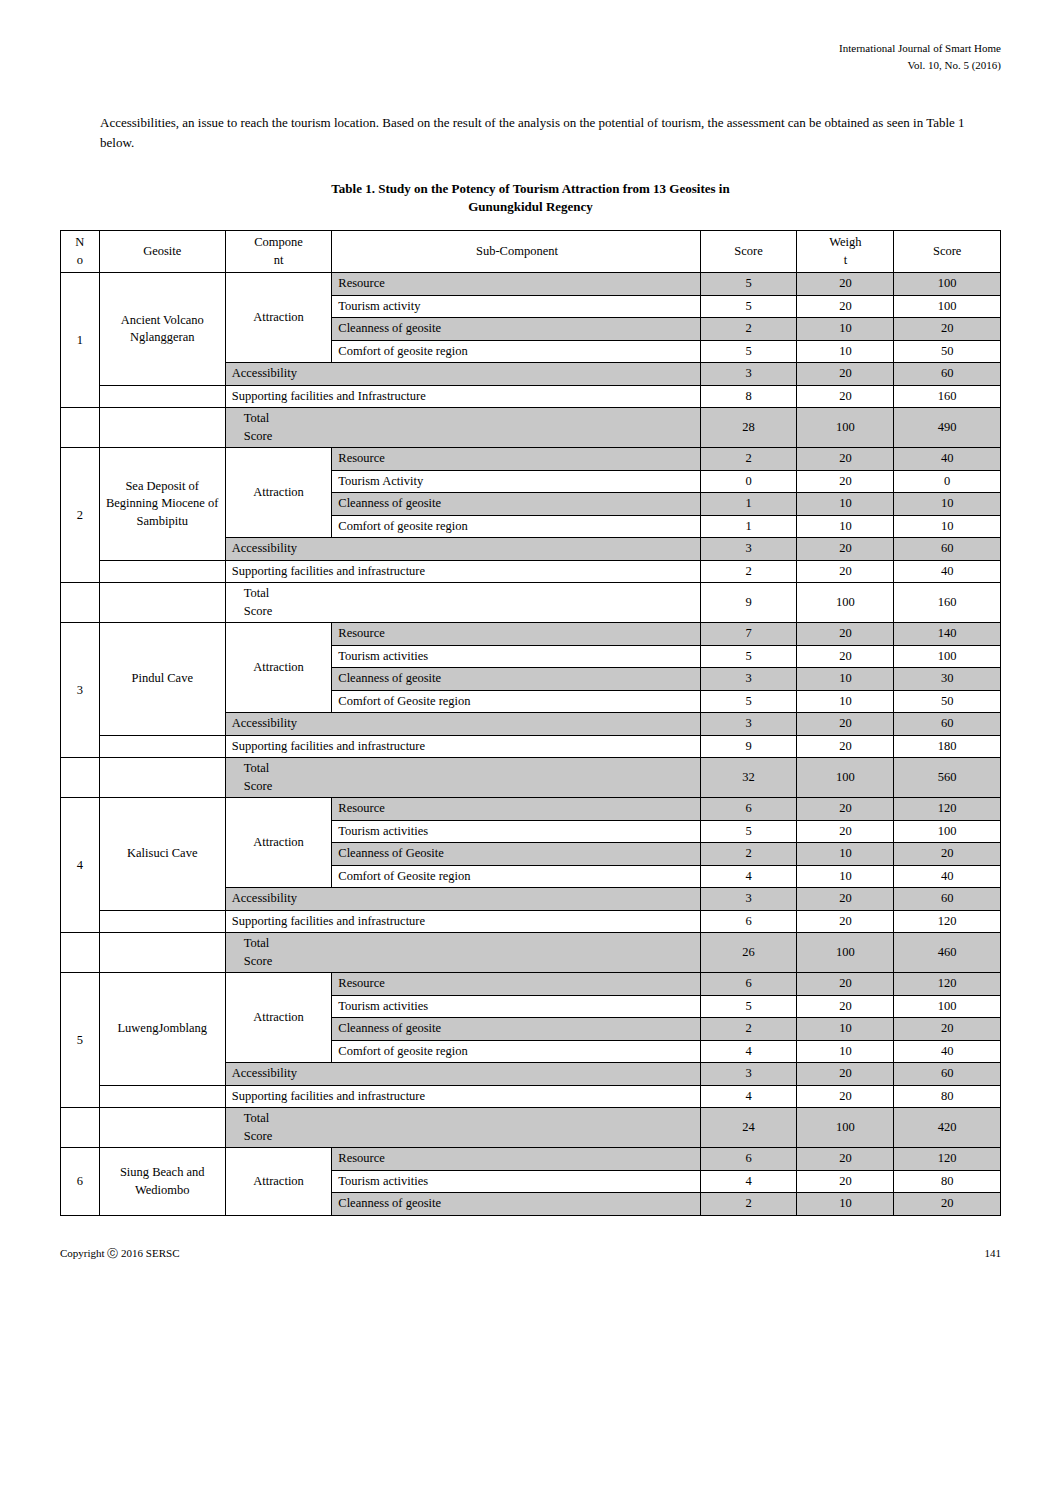International Journal of Smart Home
Vol. 10, No. 5 (2016)
Accessibilities, an issue to reach the tourism location. Based on the result of the analysis on the potential of tourism, the assessment can be obtained as seen in Table 1 below.
Table 1. Study on the Potency of Tourism Attraction from 13 Geosites in Gunungkidul Regency
| N o | Geosite | Compone nt | Sub-Component | Score | Weigh t | Score |
| --- | --- | --- | --- | --- | --- | --- |
| 1 | Ancient Volcano Nglanggeran | Attraction | Resource | 5 | 20 | 100 |
| Tourism activity | 5 | 20 | 100 |
| Cleanness of geosite | 2 | 10 | 20 |
| Comfort of geosite region | 5 | 10 | 50 |
| Accessibility | 3 | 20 | 60 |
| | Supporting facilities and Infrastructure | 8 | 20 | 160 |
| | | Total Score | 28 | 100 | 490 |
| 2 | Sea Deposit of Beginning Miocene of Sambipitu | Attraction | Resource | 2 | 20 | 40 |
| Tourism Activity | 0 | 20 | 0 |
| Cleanness of geosite | 1 | 10 | 10 |
| Comfort of geosite region | 1 | 10 | 10 |
| Accessibility | 3 | 20 | 60 |
| | Supporting facilities and infrastructure | 2 | 20 | 40 |
| | | Total Score | 9 | 100 | 160 |
| 3 | Pindul Cave | Attraction | Resource | 7 | 20 | 140 |
| Tourism activities | 5 | 20 | 100 |
| Cleanness of geosite | 3 | 10 | 30 |
| Comfort of Geosite region | 5 | 10 | 50 |
| Accessibility | 3 | 20 | 60 |
| | Supporting facilities and infrastructure | 9 | 20 | 180 |
| | | Total Score | 32 | 100 | 560 |
| 4 | Kalisuci Cave | Attraction | Resource | 6 | 20 | 120 |
| Tourism activities | 5 | 20 | 100 |
| Cleanness of Geosite | 2 | 10 | 20 |
| Comfort of Geosite region | 4 | 10 | 40 |
| Accessibility | 3 | 20 | 60 |
| | Supporting facilities and infrastructure | 6 | 20 | 120 |
| | | Total Score | 26 | 100 | 460 |
| 5 | LuwengJomblang | Attraction | Resource | 6 | 20 | 120 |
| Tourism activities | 5 | 20 | 100 |
| Cleanness of geosite | 2 | 10 | 20 |
| Comfort of geosite region | 4 | 10 | 40 |
| Accessibility | 3 | 20 | 60 |
| | Supporting facilities and infrastructure | 4 | 20 | 80 |
| | | Total Score | 24 | 100 | 420 |
| 6 | Siung Beach and Wediombo | Attraction | Resource | 6 | 20 | 120 |
| Tourism activities | 4 | 20 | 80 |
| Cleanness of geosite | 2 | 10 | 20 |
Copyright ⓒ 2016 SERSC
141